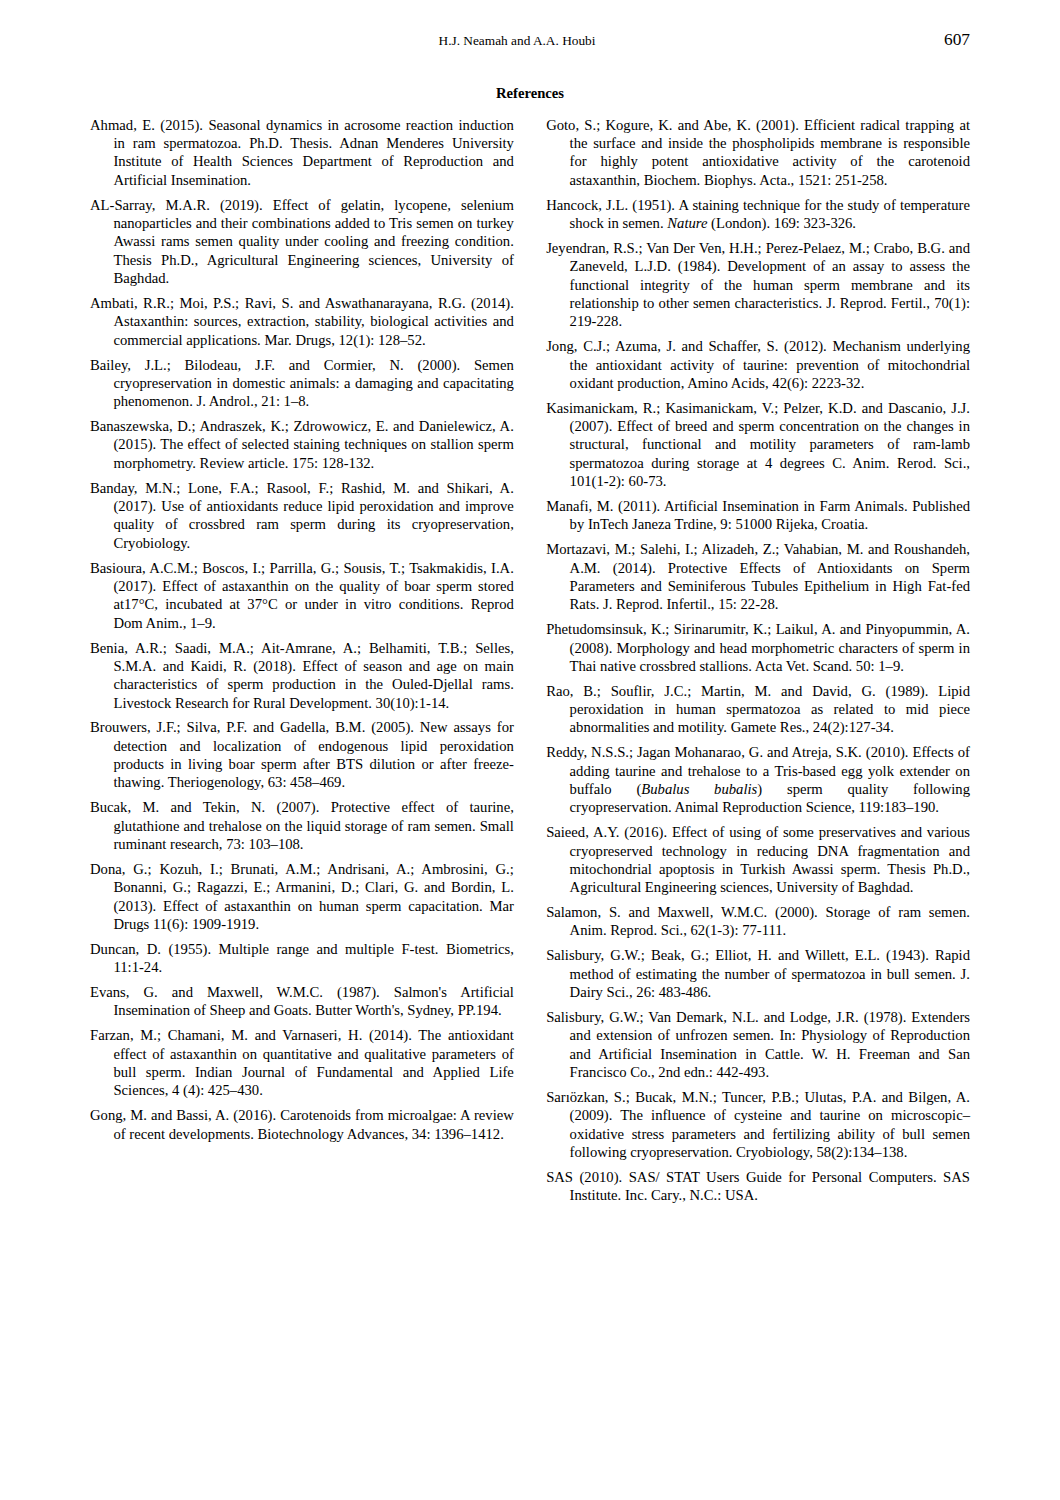H.J. Neamah and A.A. Houbi 607
References
Ahmad, E. (2015). Seasonal dynamics in acrosome reaction induction in ram spermatozoa. Ph.D. Thesis. Adnan Menderes University Institute of Health Sciences Department of Reproduction and Artificial Insemination.
AL-Sarray, M.A.R. (2019). Effect of gelatin, lycopene, selenium nanoparticles and their combinations added to Tris semen on turkey Awassi rams semen quality under cooling and freezing condition. Thesis Ph.D., Agricultural Engineering sciences, University of Baghdad.
Ambati, R.R.; Moi, P.S.; Ravi, S. and Aswathanarayana, R.G. (2014). Astaxanthin: sources, extraction, stability, biological activities and commercial applications. Mar. Drugs, 12(1): 128–52.
Bailey, J.L.; Bilodeau, J.F. and Cormier, N. (2000). Semen cryopreservation in domestic animals: a damaging and capacitating phenomenon. J. Androl., 21: 1–8.
Banaszewska, D.; Andraszek, K.; Zdrowowicz, E. and Danielewicz, A. (2015). The effect of selected staining techniques on stallion sperm morphometry. Review article. 175: 128-132.
Banday, M.N.; Lone, F.A.; Rasool, F.; Rashid, M. and Shikari, A. (2017). Use of antioxidants reduce lipid peroxidation and improve quality of crossbred ram sperm during its cryopreservation, Cryobiology.
Basioura, A.C.M.; Boscos, I.; Parrilla, G.; Sousis, T.; Tsakmakidis, I.A. (2017). Effect of astaxanthin on the quality of boar sperm stored at17°C, incubated at 37°C or under in vitro conditions. Reprod Dom Anim., 1–9.
Benia, A.R.; Saadi, M.A.; Ait-Amrane, A.; Belhamiti, T.B.; Selles, S.M.A. and Kaidi, R. (2018). Effect of season and age on main characteristics of sperm production in the Ouled-Djellal rams. Livestock Research for Rural Development. 30(10):1-14.
Brouwers, J.F.; Silva, P.F. and Gadella, B.M. (2005). New assays for detection and localization of endogenous lipid peroxidation products in living boar sperm after BTS dilution or after freeze-thawing. Theriogenology, 63: 458–469.
Bucak, M. and Tekin, N. (2007). Protective effect of taurine, glutathione and trehalose on the liquid storage of ram semen. Small ruminant research, 73: 103–108.
Dona, G.; Kozuh, I.; Brunati, A.M.; Andrisani, A.; Ambrosini, G.; Bonanni, G.; Ragazzi, E.; Armanini, D.; Clari, G. and Bordin, L. (2013). Effect of astaxanthin on human sperm capacitation. Mar Drugs 11(6): 1909-1919.
Duncan, D. (1955). Multiple range and multiple F-test. Biometrics, 11:1-24.
Evans, G. and Maxwell, W.M.C. (1987). Salmon's Artificial Insemination of Sheep and Goats. Butter Worth's, Sydney, PP.194.
Farzan, M.; Chamani, M. and Varnaseri, H. (2014). The antioxidant effect of astaxanthin on quantitative and qualitative parameters of bull sperm. Indian Journal of Fundamental and Applied Life Sciences, 4 (4): 425–430.
Gong, M. and Bassi, A. (2016). Carotenoids from microalgae: A review of recent developments. Biotechnology Advances, 34: 1396–1412.
Goto, S.; Kogure, K. and Abe, K. (2001). Efficient radical trapping at the surface and inside the phospholipids membrane is responsible for highly potent antioxidative activity of the carotenoid astaxanthin, Biochem. Biophys. Acta., 1521: 251-258.
Hancock, J.L. (1951). A staining technique for the study of temperature shock in semen. Nature (London). 169: 323-326.
Jeyendran, R.S.; Van Der Ven, H.H.; Perez-Pelaez, M.; Crabo, B.G. and Zaneveld, L.J.D. (1984). Development of an assay to assess the functional integrity of the human sperm membrane and its relationship to other semen characteristics. J. Reprod. Fertil., 70(1): 219-228.
Jong, C.J.; Azuma, J. and Schaffer, S. (2012). Mechanism underlying the antioxidant activity of taurine: prevention of mitochondrial oxidant production, Amino Acids, 42(6): 2223-32.
Kasimanickam, R.; Kasimanickam, V.; Pelzer, K.D. and Dascanio, J.J. (2007). Effect of breed and sperm concentration on the changes in structural, functional and motility parameters of ram-lamb spermatozoa during storage at 4 degrees C. Anim. Rerod. Sci., 101(1-2): 60-73.
Manafi, M. (2011). Artificial Insemination in Farm Animals. Published by InTech Janeza Trdine, 9: 51000 Rijeka, Croatia.
Mortazavi, M.; Salehi, I.; Alizadeh, Z.; Vahabian, M. and Roushandeh, A.M. (2014). Protective Effects of Antioxidants on Sperm Parameters and Seminiferous Tubules Epithelium in High Fat-fed Rats. J. Reprod. Infertil., 15: 22-28.
Phetudomsinsuk, K.; Sirinarumitr, K.; Laikul, A. and Pinyopummin, A. (2008). Morphology and head morphometric characters of sperm in Thai native crossbred stallions. Acta Vet. Scand. 50: 1–9.
Rao, B.; Souflir, J.C.; Martin, M. and David, G. (1989). Lipid peroxidation in human spermatozoa as related to mid piece abnormalities and motility. Gamete Res., 24(2):127-34.
Reddy, N.S.S.; Jagan Mohanarao, G. and Atreja, S.K. (2010). Effects of adding taurine and trehalose to a Tris-based egg yolk extender on buffalo (Bubalus bubalis) sperm quality following cryopreservation. Animal Reproduction Science, 119:183–190.
Saieed, A.Y. (2016). Effect of using of some preservatives and various cryopreserved technology in reducing DNA fragmentation and mitochondrial apoptosis in Turkish Awassi sperm. Thesis Ph.D., Agricultural Engineering sciences, University of Baghdad.
Salamon, S. and Maxwell, W.M.C. (2000). Storage of ram semen. Anim. Reprod. Sci., 62(1-3): 77-111.
Salisbury, G.W.; Beak, G.; Elliot, H. and Willett, E.L. (1943). Rapid method of estimating the number of spermatozoa in bull semen. J. Dairy Sci., 26: 483-486.
Salisbury, G.W.; Van Demark, N.L. and Lodge, J.R. (1978). Extenders and extension of unfrozen semen. In: Physiology of Reproduction and Artificial Insemination in Cattle. W. H. Freeman and San Francisco Co., 2nd edn.: 442-493.
Sarıözkan, S.; Bucak, M.N.; Tuncer, P.B.; Ulutas, P.A. and Bilgen, A. (2009). The influence of cysteine and taurine on microscopic–oxidative stress parameters and fertilizing ability of bull semen following cryopreservation. Cryobiology, 58(2):134–138.
SAS (2010). SAS/ STAT Users Guide for Personal Computers. SAS Institute. Inc. Cary., N.C.: USA.